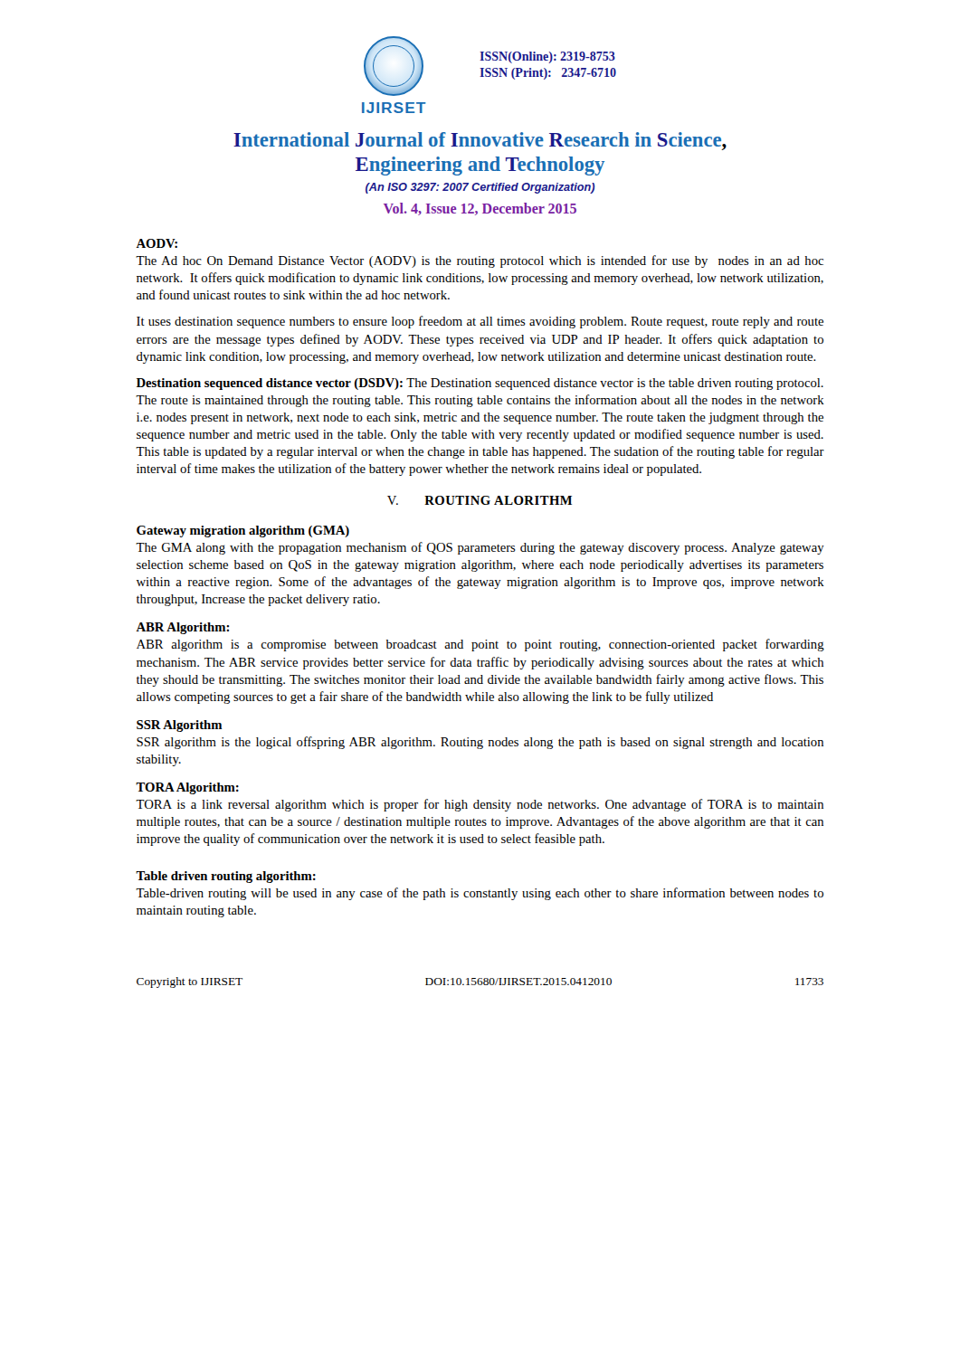IJIRSET
ISSN(Online): 2319-8753 ISSN (Print): 2347-6710
International Journal of Innovative Research in Science,
Engineering and Technology
(An ISO 3297: 2007 Certified Organization)
Vol. 4, Issue 12, December 2015
AODV:
The Ad hoc On Demand Distance Vector (AODV) is the routing protocol which is intended for use by nodes in an ad hoc network. It offers quick modification to dynamic link conditions, low processing and memory overhead, low network utilization, and found unicast routes to sink within the ad hoc network.
It uses destination sequence numbers to ensure loop freedom at all times avoiding problem. Route request, route reply and route errors are the message types defined by AODV. These types received via UDP and IP header. It offers quick adaptation to dynamic link condition, low processing, and memory overhead, low network utilization and determine unicast destination route.
Destination sequenced distance vector (DSDV): The Destination sequenced distance vector is the table driven routing protocol. The route is maintained through the routing table. This routing table contains the information about all the nodes in the network i.e. nodes present in network, next node to each sink, metric and the sequence number. The route taken the judgment through the sequence number and metric used in the table. Only the table with very recently updated or modified sequence number is used. This table is updated by a regular interval or when the change in table has happened. The sudation of the routing table for regular interval of time makes the utilization of the battery power whether the network remains ideal or populated.
V. ROUTING ALORITHM
Gateway migration algorithm (GMA)
The GMA along with the propagation mechanism of QOS parameters during the gateway discovery process. Analyze gateway selection scheme based on QoS in the gateway migration algorithm, where each node periodically advertises its parameters within a reactive region. Some of the advantages of the gateway migration algorithm is to Improve qos, improve network throughput, Increase the packet delivery ratio.
ABR Algorithm:
ABR algorithm is a compromise between broadcast and point to point routing, connection-oriented packet forwarding mechanism. The ABR service provides better service for data traffic by periodically advising sources about the rates at which they should be transmitting. The switches monitor their load and divide the available bandwidth fairly among active flows. This allows competing sources to get a fair share of the bandwidth while also allowing the link to be fully utilized
SSR Algorithm
SSR algorithm is the logical offspring ABR algorithm. Routing nodes along the path is based on signal strength and location stability.
TORA Algorithm:
TORA is a link reversal algorithm which is proper for high density node networks. One advantage of TORA is to maintain multiple routes, that can be a source / destination multiple routes to improve. Advantages of the above algorithm are that it can improve the quality of communication over the network it is used to select feasible path.
Table driven routing algorithm:
Table-driven routing will be used in any case of the path is constantly using each other to share information between nodes to maintain routing table.
Copyright to IJIRSET
DOI:10.15680/IJIRSET.2015.0412010
11733